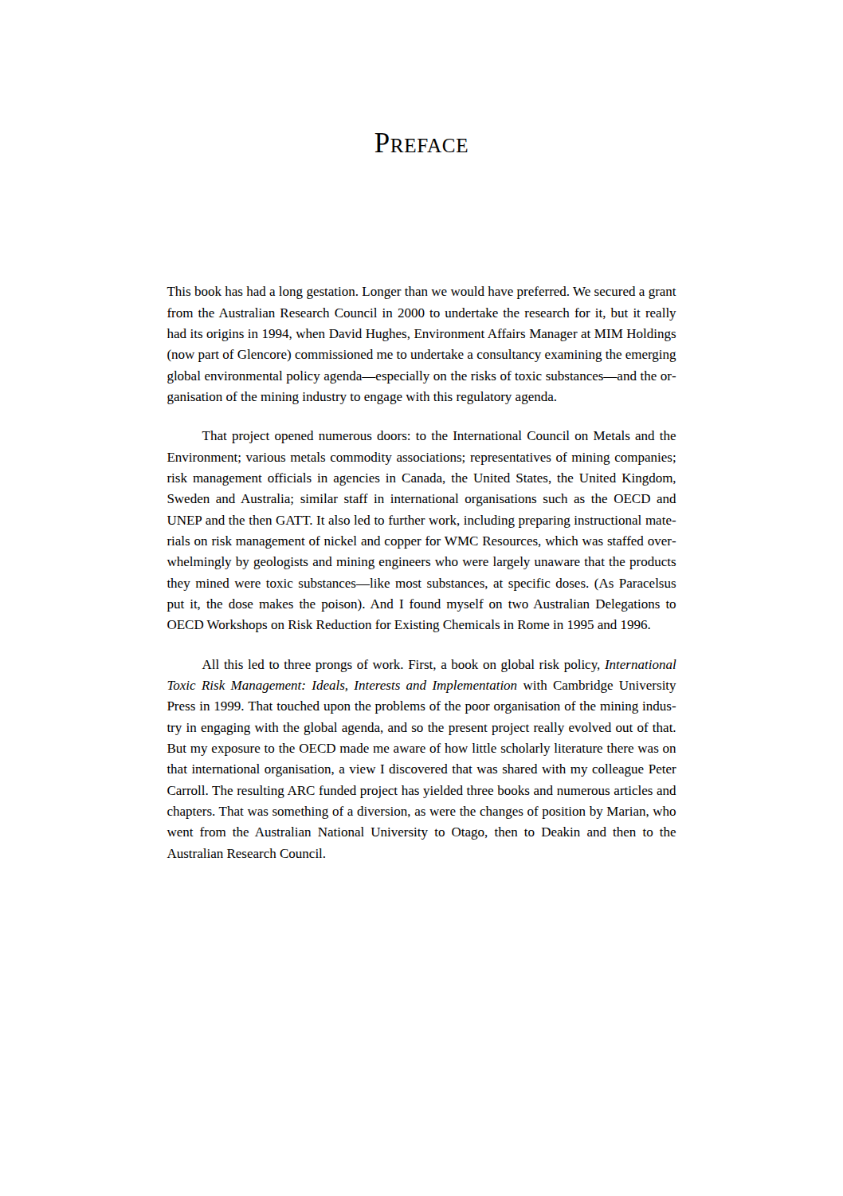PREFACE
This book has had a long gestation. Longer than we would have preferred. We secured a grant from the Australian Research Council in 2000 to undertake the research for it, but it really had its origins in 1994, when David Hughes, Environment Affairs Manager at MIM Holdings (now part of Glencore) commissioned me to undertake a consultancy examining the emerging global environmental policy agenda—especially on the risks of toxic substances—and the organisation of the mining industry to engage with this regulatory agenda.
That project opened numerous doors: to the International Council on Metals and the Environment; various metals commodity associations; representatives of mining companies; risk management officials in agencies in Canada, the United States, the United Kingdom, Sweden and Australia; similar staff in international organisations such as the OECD and UNEP and the then GATT. It also led to further work, including preparing instructional materials on risk management of nickel and copper for WMC Resources, which was staffed overwhelmingly by geologists and mining engineers who were largely unaware that the products they mined were toxic substances—like most substances, at specific doses. (As Paracelsus put it, the dose makes the poison). And I found myself on two Australian Delegations to OECD Workshops on Risk Reduction for Existing Chemicals in Rome in 1995 and 1996.
All this led to three prongs of work. First, a book on global risk policy, International Toxic Risk Management: Ideals, Interests and Implementation with Cambridge University Press in 1999. That touched upon the problems of the poor organisation of the mining industry in engaging with the global agenda, and so the present project really evolved out of that. But my exposure to the OECD made me aware of how little scholarly literature there was on that international organisation, a view I discovered that was shared with my colleague Peter Carroll. The resulting ARC funded project has yielded three books and numerous articles and chapters. That was something of a diversion, as were the changes of position by Marian, who went from the Australian National University to Otago, then to Deakin and then to the Australian Research Council.